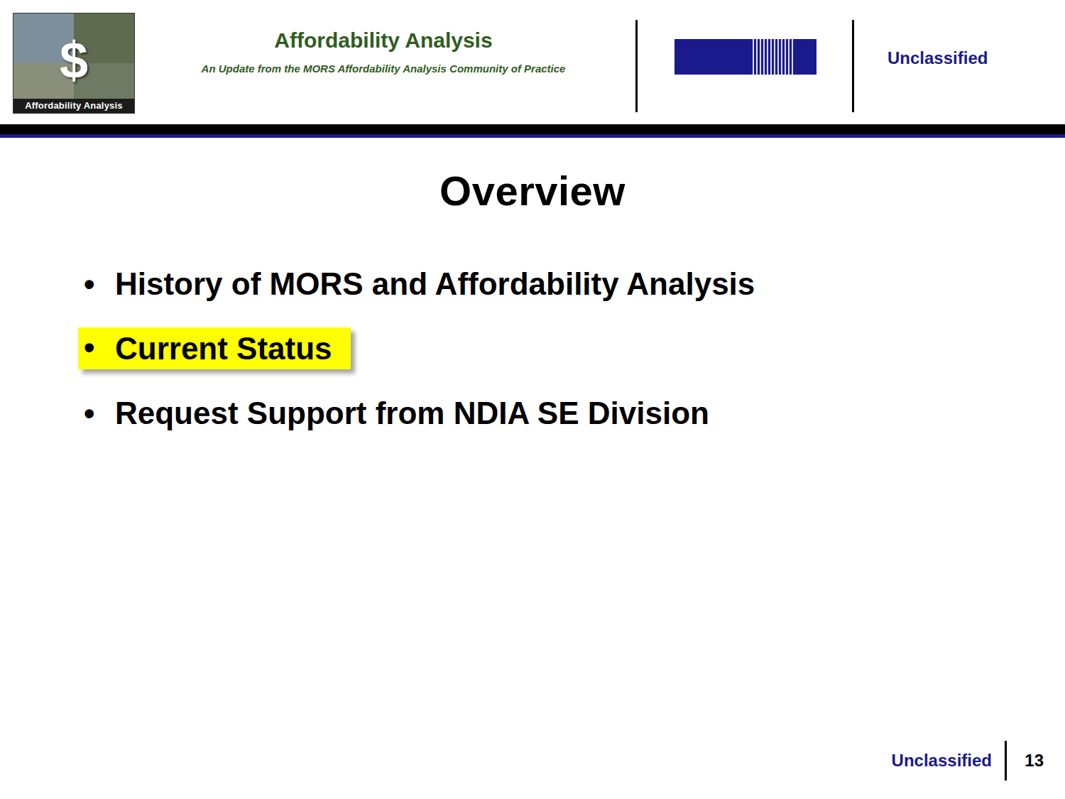$
Affordability Analysis
Affordability Analysis
An Update from the MORS Affordability Analysis Community of Practice
Unclassified
Overview
History of MORS and Affordability Analysis
Current Status
Request Support from NDIA SE Division
Unclassified 13